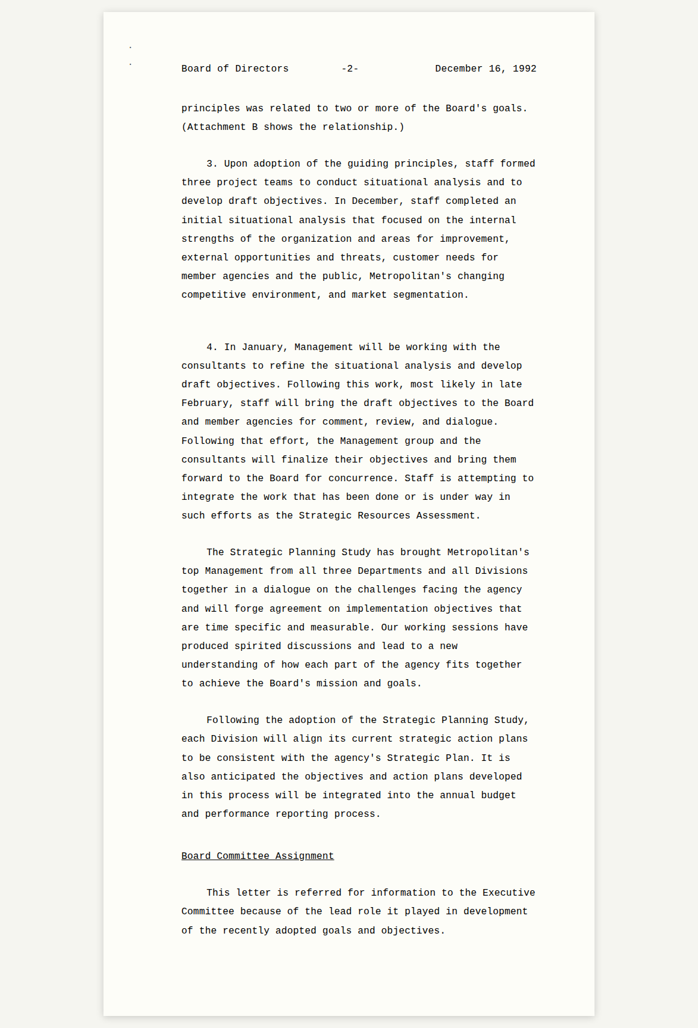.
.
Board of Directors -2- December 16, 1992
principles was related to two or more of the Board's goals. (Attachment B shows the relationship.)
3. Upon adoption of the guiding principles, staff formed three project teams to conduct situational analysis and to develop draft objectives. In December, staff completed an initial situational analysis that focused on the internal strengths of the organization and areas for improvement, external opportunities and threats, customer needs for member agencies and the public, Metropolitan's changing competitive environment, and market segmentation.
4. In January, Management will be working with the consultants to refine the situational analysis and develop draft objectives. Following this work, most likely in late February, staff will bring the draft objectives to the Board and member agencies for comment, review, and dialogue. Following that effort, the Management group and the consultants will finalize their objectives and bring them forward to the Board for concurrence. Staff is attempting to integrate the work that has been done or is under way in such efforts as the Strategic Resources Assessment.
The Strategic Planning Study has brought Metropolitan's top Management from all three Departments and all Divisions together in a dialogue on the challenges facing the agency and will forge agreement on implementation objectives that are time specific and measurable. Our working sessions have produced spirited discussions and lead to a new understanding of how each part of the agency fits together to achieve the Board's mission and goals.
Following the adoption of the Strategic Planning Study, each Division will align its current strategic action plans to be consistent with the agency's Strategic Plan. It is also anticipated the objectives and action plans developed in this process will be integrated into the annual budget and performance reporting process.
Board Committee Assignment
This letter is referred for information to the Executive Committee because of the lead role it played in development of the recently adopted goals and objectives.